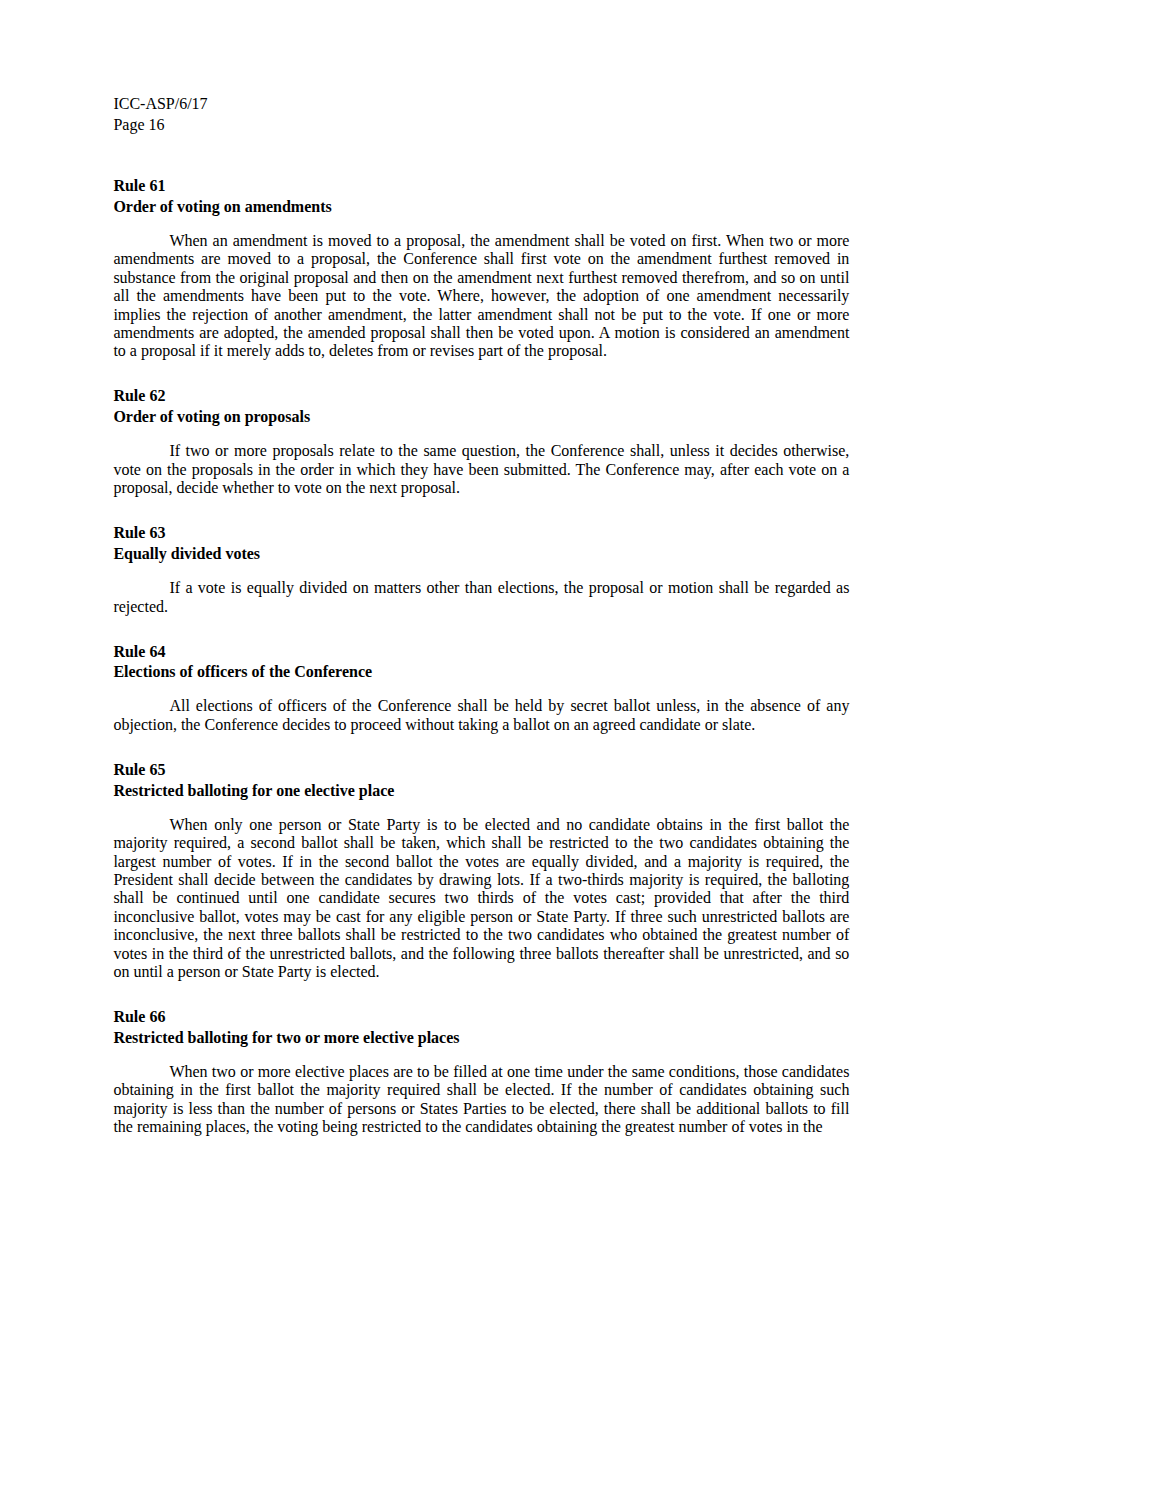ICC-ASP/6/17
Page 16
Rule 61
Order of voting on amendments
When an amendment is moved to a proposal, the amendment shall be voted on first. When two or more amendments are moved to a proposal, the Conference shall first vote on the amendment furthest removed in substance from the original proposal and then on the amendment next furthest removed therefrom, and so on until all the amendments have been put to the vote. Where, however, the adoption of one amendment necessarily implies the rejection of another amendment, the latter amendment shall not be put to the vote. If one or more amendments are adopted, the amended proposal shall then be voted upon. A motion is considered an amendment to a proposal if it merely adds to, deletes from or revises part of the proposal.
Rule 62
Order of voting on proposals
If two or more proposals relate to the same question, the Conference shall, unless it decides otherwise, vote on the proposals in the order in which they have been submitted. The Conference may, after each vote on a proposal, decide whether to vote on the next proposal.
Rule 63
Equally divided votes
If a vote is equally divided on matters other than elections, the proposal or motion shall be regarded as rejected.
Rule 64
Elections of officers of the Conference
All elections of officers of the Conference shall be held by secret ballot unless, in the absence of any objection, the Conference decides to proceed without taking a ballot on an agreed candidate or slate.
Rule 65
Restricted balloting for one elective place
When only one person or State Party is to be elected and no candidate obtains in the first ballot the majority required, a second ballot shall be taken, which shall be restricted to the two candidates obtaining the largest number of votes. If in the second ballot the votes are equally divided, and a majority is required, the President shall decide between the candidates by drawing lots. If a two-thirds majority is required, the balloting shall be continued until one candidate secures two thirds of the votes cast; provided that after the third inconclusive ballot, votes may be cast for any eligible person or State Party. If three such unrestricted ballots are inconclusive, the next three ballots shall be restricted to the two candidates who obtained the greatest number of votes in the third of the unrestricted ballots, and the following three ballots thereafter shall be unrestricted, and so on until a person or State Party is elected.
Rule 66
Restricted balloting for two or more elective places
When two or more elective places are to be filled at one time under the same conditions, those candidates obtaining in the first ballot the majority required shall be elected. If the number of candidates obtaining such majority is less than the number of persons or States Parties to be elected, there shall be additional ballots to fill the remaining places, the voting being restricted to the candidates obtaining the greatest number of votes in the